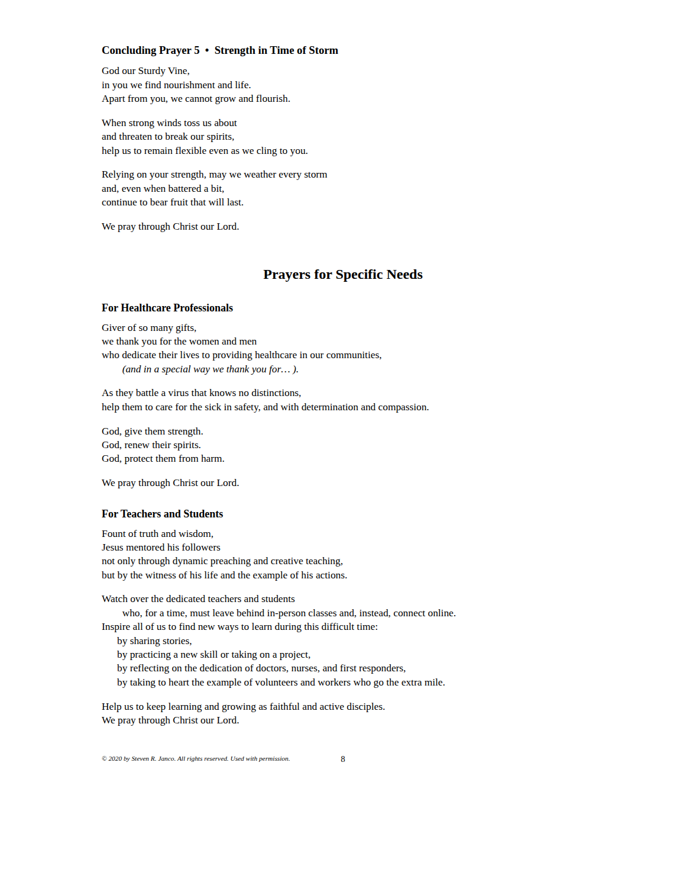Concluding Prayer 5 • Strength in Time of Storm
God our Sturdy Vine,
in you we find nourishment and life.
Apart from you, we cannot grow and flourish.
When strong winds toss us about
and threaten to break our spirits,
help us to remain flexible even as we cling to you.
Relying on your strength, may we weather every storm
and, even when battered a bit,
continue to bear fruit that will last.
We pray through Christ our Lord.
Prayers for Specific Needs
For Healthcare Professionals
Giver of so many gifts,
we thank you for the women and men
who dedicate their lives to providing healthcare in our communities,
(and in a special way we thank you for… ).
As they battle a virus that knows no distinctions,
help them to care for the sick in safety, and with determination and compassion.
God, give them strength.
God, renew their spirits.
God, protect them from harm.
We pray through Christ our Lord.
For Teachers and Students
Fount of truth and wisdom,
Jesus mentored his followers
not only through dynamic preaching and creative teaching,
but by the witness of his life and the example of his actions.
Watch over the dedicated teachers and students
who, for a time, must leave behind in-person classes and, instead, connect online. Inspire all of us to find new ways to learn during this difficult time:
by sharing stories, by practicing a new skill or taking on a project, by reflecting on the dedication of doctors, nurses, and first responders, by taking to heart the example of volunteers and workers who go the extra mile.
Help us to keep learning and growing as faithful and active disciples.
We pray through Christ our Lord.
© 2020 by Steven R. Janco. All rights reserved. Used with permission.
8